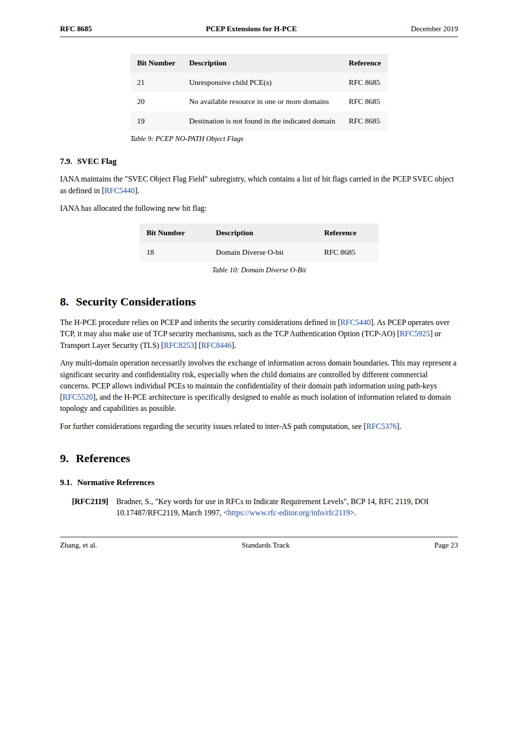RFC 8685 PCEP Extensions for H-PCE December 2019
Table 9: PCEP NO-PATH Object Flags
| Bit Number | Description | Reference |
| --- | --- | --- |
| 21 | Unresponsive child PCE(s) | RFC 8685 |
| 20 | No available resource in one or more domains | RFC 8685 |
| 19 | Destination is not found in the indicated domain | RFC 8685 |
7.9. SVEC Flag
IANA maintains the "SVEC Object Flag Field" subregistry, which contains a list of bit flags carried in the PCEP SVEC object as defined in [RFC5440].
IANA has allocated the following new bit flag:
Table 10: Domain Diverse O-Bit
| Bit Number | Description | Reference |
| --- | --- | --- |
| 18 | Domain Diverse O-bit | RFC 8685 |
8. Security Considerations
The H-PCE procedure relies on PCEP and inherits the security considerations defined in [RFC5440]. As PCEP operates over TCP, it may also make use of TCP security mechanisms, such as the TCP Authentication Option (TCP-AO) [RFC5925] or Transport Layer Security (TLS) [RFC8253] [RFC8446].
Any multi-domain operation necessarily involves the exchange of information across domain boundaries. This may represent a significant security and confidentiality risk, especially when the child domains are controlled by different commercial concerns. PCEP allows individual PCEs to maintain the confidentiality of their domain path information using path-keys [RFC5520], and the H-PCE architecture is specifically designed to enable as much isolation of information related to domain topology and capabilities as possible.
For further considerations regarding the security issues related to inter-AS path computation, see [RFC5376].
9. References
9.1. Normative References
[RFC2119]
Bradner, S., "Key words for use in RFCs to Indicate Requirement Levels", BCP 14, RFC 2119, DOI 10.17487/RFC2119, March 1997, <https://www.rfc-editor.org/info/rfc2119>.
Zhang, et al. Standards Track Page 23